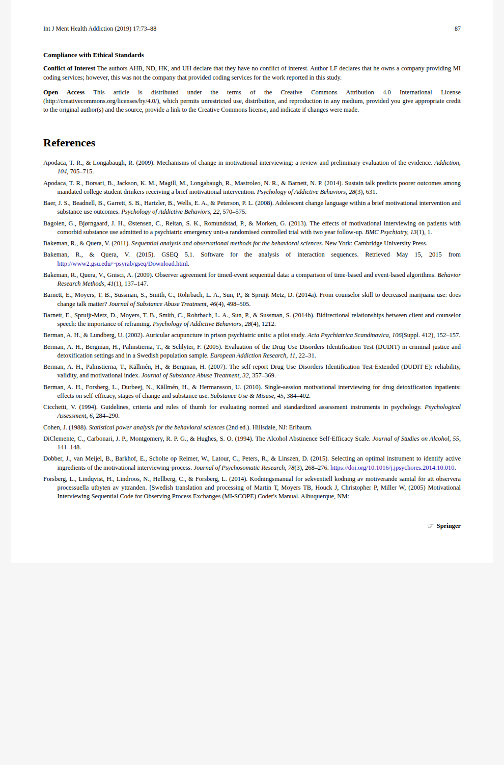Int J Ment Health Addiction (2019) 17:73–88 87
Compliance with Ethical Standards
Conflict of Interest The authors AHB, ND, HK, and UH declare that they have no conflict of interest. Author LF declares that he owns a company providing MI coding services; however, this was not the company that provided coding services for the work reported in this study.
Open Access This article is distributed under the terms of the Creative Commons Attribution 4.0 International License (http://creativecommons.org/licenses/by/4.0/), which permits unrestricted use, distribution, and reproduction in any medium, provided you give appropriate credit to the original author(s) and the source, provide a link to the Creative Commons license, and indicate if changes were made.
References
Apodaca, T. R., & Longabaugh, R. (2009). Mechanisms of change in motivational interviewing: a review and preliminary evaluation of the evidence. Addiction, 104, 705–715.
Apodaca, T. R., Borsari, B., Jackson, K. M., Magill, M., Longabaugh, R., Mastroleo, N. R., & Barnett, N. P. (2014). Sustain talk predicts poorer outcomes among mandated college student drinkers receiving a brief motivational intervention. Psychology of Addictive Behaviors, 28(3), 631.
Baer, J. S., Beadnell, B., Garrett, S. B., Hartzler, B., Wells, E. A., & Peterson, P. L. (2008). Adolescent change language within a brief motivational intervention and substance use outcomes. Psychology of Addictive Behaviors, 22, 570–575.
Bagoien, G., Bjørngaard, J. H., Østensen, C., Reitan, S. K., Romundstad, P., & Morken, G. (2013). The effects of motivational interviewing on patients with comorbid substance use admitted to a psychiatric emergency unit-a randomised controlled trial with two year follow-up. BMC Psychiatry, 13(1), 1.
Bakeman, R., & Quera, V. (2011). Sequential analysis and observational methods for the behavioral sciences. New York: Cambridge University Press.
Bakeman, R., & Quera, V. (2015). GSEQ 5.1. Software for the analysis of interaction sequences. Retrieved May 15, 2015 from http://www2.gsu.edu/~psyrab/gseq/Download.html.
Bakeman, R., Quera, V., Gnisci, A. (2009). Observer agreement for timed-event sequential data: a comparison of time-based and event-based algorithms. Behavior Research Methods, 41(1), 137–147.
Barnett, E., Moyers, T. B., Sussman, S., Smith, C., Rohrbach, L. A., Sun, P., & Spruijt-Metz, D. (2014a). From counselor skill to decreased marijuana use: does change talk matter? Journal of Substance Abuse Treatment, 46(4), 498–505.
Barnett, E., Spruijt-Metz, D., Moyers, T. B., Smith, C., Rohrbach, L. A., Sun, P., & Sussman, S. (2014b). Bidirectional relationships between client and counselor speech: the importance of reframing. Psychology of Addictive Behaviors, 28(4), 1212.
Berman, A. H., & Lundberg, U. (2002). Auricular acupuncture in prison psychiatric units: a pilot study. Acta Psychiatrica Scandinavica, 106(Suppl. 412), 152–157.
Berman, A. H., Bergman, H., Palmstierna, T., & Schlyter, F. (2005). Evaluation of the Drug Use Disorders Identification Test (DUDIT) in criminal justice and detoxification settings and in a Swedish population sample. European Addiction Research, 11, 22–31.
Berman, A. H., Palmstierna, T., Källmén, H., & Bergman, H. (2007). The self-report Drug Use Disorders Identification Test-Extended (DUDIT-E): reliability, validity, and motivational index. Journal of Substance Abuse Treatment, 32, 357–369.
Berman, A. H., Forsberg, L., Durbeej, N., Källmén, H., & Hermansson, U. (2010). Single-session motivational interviewing for drug detoxification inpatients: effects on self-efficacy, stages of change and substance use. Substance Use & Misuse, 45, 384–402.
Cicchetti, V. (1994). Guidelines, criteria and rules of thumb for evaluating normed and standardized assessment instruments in psychology. Psychological Assessment, 6, 284–290.
Cohen, J. (1988). Statistical power analysis for the behavioral sciences (2nd ed.). Hillsdale, NJ: Erlbaum.
DiClemente, C., Carbonari, J. P., Montgomery, R. P. G., & Hughes, S. O. (1994). The Alcohol Abstinence Self-Efficacy Scale. Journal of Studies on Alcohol, 55, 141–148.
Dobber, J., van Meijel, B., Barkhof, E., Scholte op Reimer, W., Latour, C., Peters, R., & Linszen, D. (2015). Selecting an optimal instrument to identify active ingredients of the motivational interviewing-process. Journal of Psychosomatic Research, 78(3), 268–276. https://doi.org/10.1016/j.jpsychores.2014.10.010.
Forsberg, L., Lindqvist, H., Lindroos, N., Hellberg, C., & Forsberg, L. (2014). Kodningsmanual for sekventiell kodning av motiverande samtal för att observera processuella utbyten av yttranden. [Swedish translation and processing of Martin T, Moyers TB, Houck J, Christopher P, Miller W, (2005) Motivational Interviewing Sequential Code for Observing Process Exchanges (MI-SCOPE) Coder's Manual. Albuquerque, NM:
☞ Springer